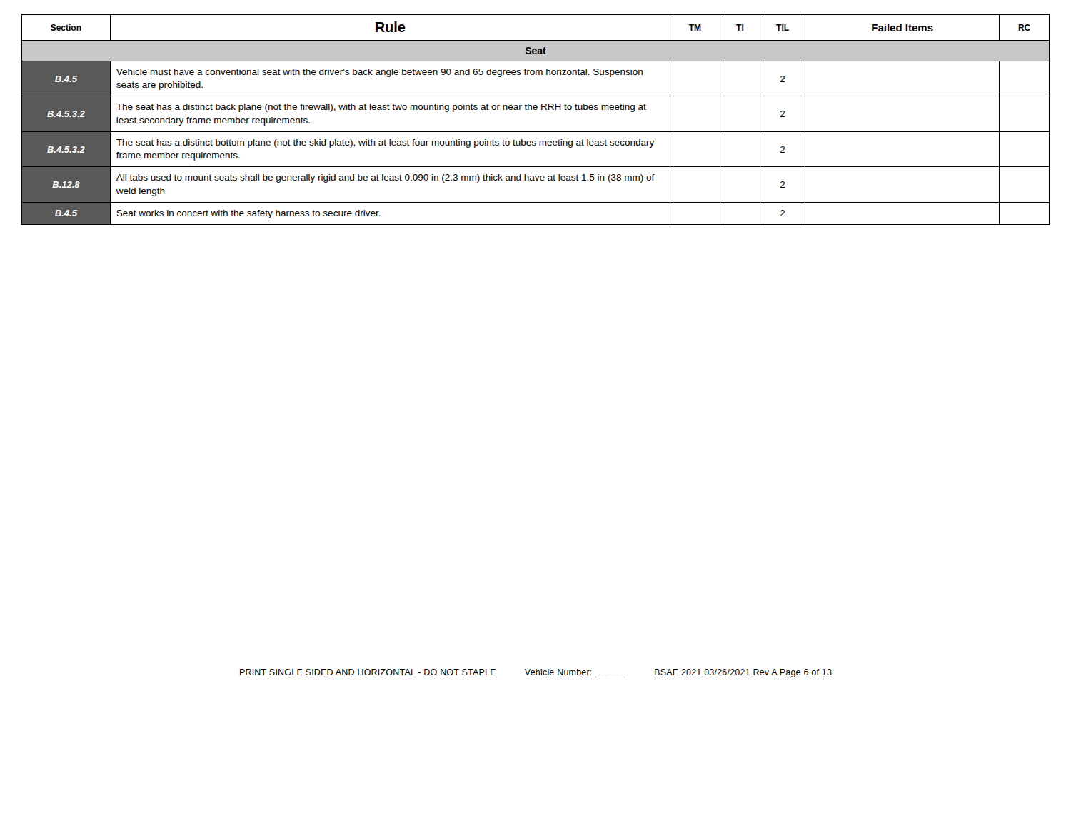| Section | Rule | TM | TI | TIL | Failed Items | RC |
| --- | --- | --- | --- | --- | --- | --- |
| Seat |
| B.4.5 | Vehicle must have a conventional seat with the driver's back angle between 90 and 65 degrees from horizontal. Suspension seats are prohibited. | | | 2 | | |
| B.4.5.3.2 | The seat has a distinct back plane (not the firewall), with at least two mounting points at or near the RRH to tubes meeting at least secondary frame member requirements. | | | 2 | | |
| B.4.5.3.2 | The seat has a distinct bottom plane (not the skid plate), with at least four mounting points to tubes meeting at least secondary frame member requirements. | | | 2 | | |
| B.12.8 | All tabs used to mount seats shall be generally rigid and be at least 0.090 in (2.3 mm) thick and have at least 1.5 in (38 mm) of weld length | | | 2 | | |
| B.4.5 | Seat works in concert with the safety harness to secure driver. | | | 2 | | |
PRINT SINGLE SIDED AND HORIZONTAL - DO NOT STAPLE Vehicle Number: ______ BSAE 2021 03/26/2021 Rev A Page 6 of 13